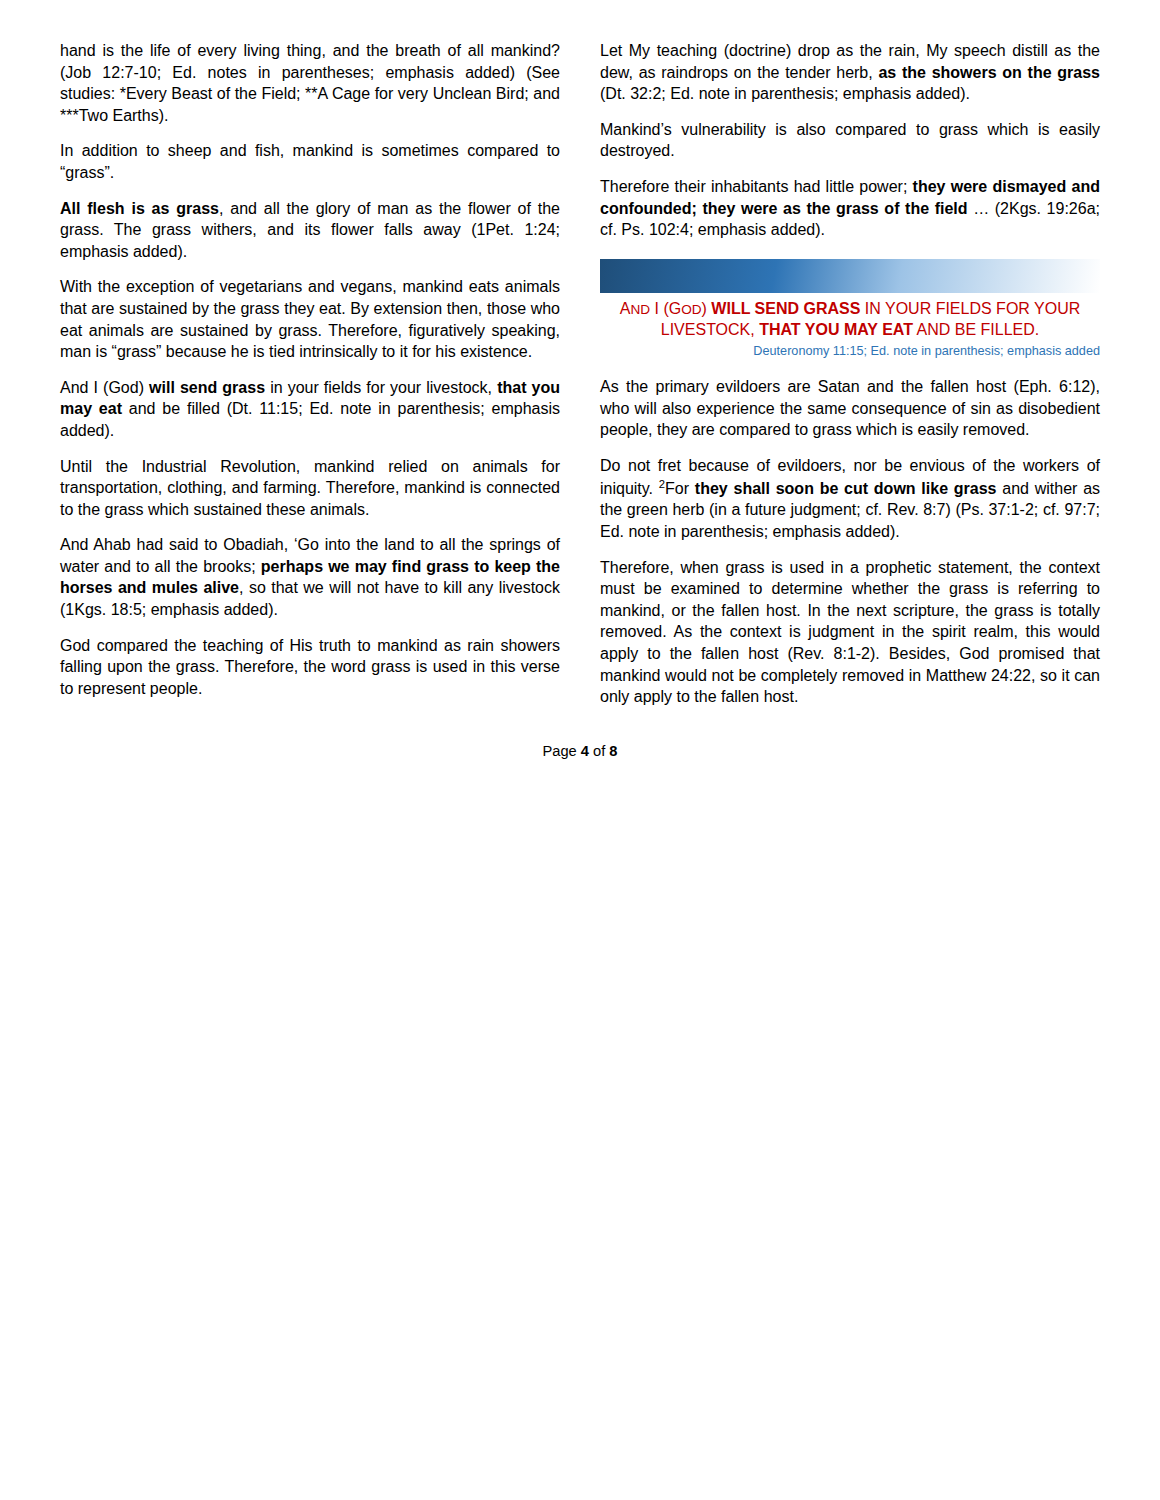hand is the life of every living thing, and the breath of all mankind? (Job 12:7-10; Ed. notes in parentheses; emphasis added) (See studies: *Every Beast of the Field; **A Cage for very Unclean Bird; and ***Two Earths).
In addition to sheep and fish, mankind is sometimes compared to “grass”.
All flesh is as grass, and all the glory of man as the flower of the grass. The grass withers, and its flower falls away (1Pet. 1:24; emphasis added).
With the exception of vegetarians and vegans, mankind eats animals that are sustained by the grass they eat. By extension then, those who eat animals are sustained by grass. Therefore, figuratively speaking, man is “grass” because he is tied intrinsically to it for his existence.
And I (God) will send grass in your fields for your livestock, that you may eat and be filled (Dt. 11:15; Ed. note in parenthesis; emphasis added).
Until the Industrial Revolution, mankind relied on animals for transportation, clothing, and farming. Therefore, mankind is connected to the grass which sustained these animals.
And Ahab had said to Obadiah, ‘Go into the land to all the springs of water and to all the brooks; perhaps we may find grass to keep the horses and mules alive, so that we will not have to kill any livestock (1Kgs. 18:5; emphasis added).
God compared the teaching of His truth to mankind as rain showers falling upon the grass. Therefore, the word grass is used in this verse to represent people.
Let My teaching (doctrine) drop as the rain, My speech distill as the dew, as raindrops on the tender herb, as the showers on the grass (Dt. 32:2; Ed. note in parenthesis; emphasis added).
Mankind’s vulnerability is also compared to grass which is easily destroyed.
Therefore their inhabitants had little power; they were dismayed and confounded; they were as the grass of the field … (2Kgs. 19:26a; cf. Ps. 102:4; emphasis added).
AND I (GOD) WILL SEND GRASS IN YOUR FIELDS FOR YOUR LIVESTOCK, THAT YOU MAY EAT AND BE FILLED.
Deuteronomy 11:15; Ed. note in parenthesis; emphasis added
As the primary evildoers are Satan and the fallen host (Eph. 6:12), who will also experience the same consequence of sin as disobedient people, they are compared to grass which is easily removed.
Do not fret because of evildoers, nor be envious of the workers of iniquity. 2For they shall soon be cut down like grass and wither as the green herb (in a future judgment; cf. Rev. 8:7) (Ps. 37:1-2; cf. 97:7; Ed. note in parenthesis; emphasis added).
Therefore, when grass is used in a prophetic statement, the context must be examined to determine whether the grass is referring to mankind, or the fallen host. In the next scripture, the grass is totally removed. As the context is judgment in the spirit realm, this would apply to the fallen host (Rev. 8:1-2). Besides, God promised that mankind would not be completely removed in Matthew 24:22, so it can only apply to the fallen host.
Page 4 of 8